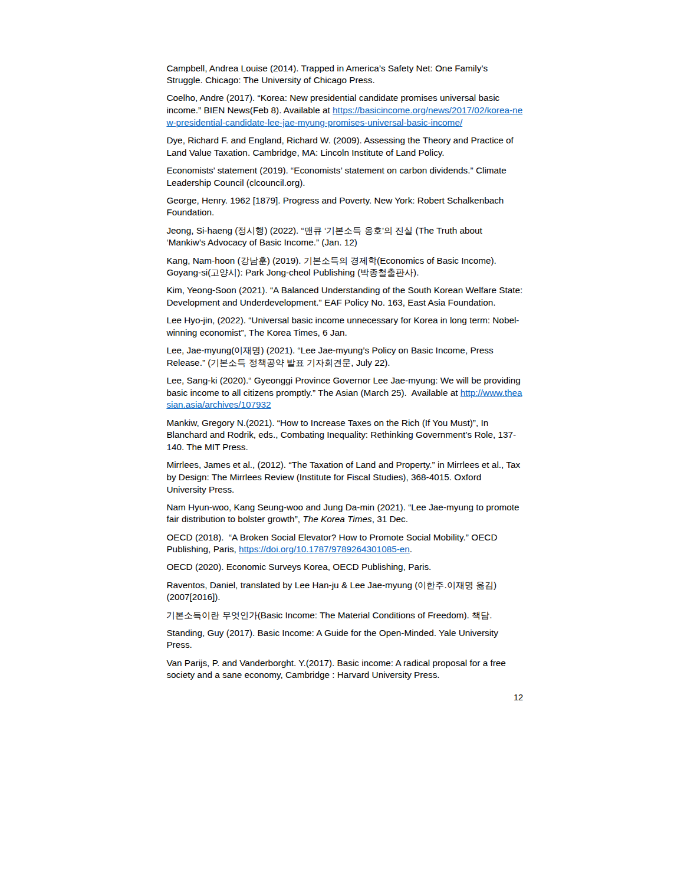Campbell, Andrea Louise (2014). Trapped in America’s Safety Net: One Family’s Struggle. Chicago: The University of Chicago Press.
Coelho, Andre (2017). “Korea: New presidential candidate promises universal basic income.” BIEN News(Feb 8). Available at https://basicincome.org/news/2017/02/korea-new-presidential-candidate-lee-jae-myung-promises-universal-basic-income/
Dye, Richard F. and England, Richard W. (2009). Assessing the Theory and Practice of Land Value Taxation. Cambridge, MA: Lincoln Institute of Land Policy.
Economists’ statement (2019). “Economists’ statement on carbon dividends.” Climate Leadership Council (clcouncil.org).
George, Henry. 1962 [1879]. Progress and Poverty. New York: Robert Schalkenbach Foundation.
Jeong, Si-haeng (정시행) (2022). “맨큐 ‘기본소득 옹호’의 진실 (The Truth about ‘Mankiw’s Advocacy of Basic Income.” (Jan. 12)
Kang, Nam-hoon (강남훈) (2019). 기본소득의 경제학(Economics of Basic Income). Goyang-si(고양시): Park Jong-cheol Publishing (박종철출판사).
Kim, Yeong-Soon (2021). “A Balanced Understanding of the South Korean Welfare State: Development and Underdevelopment.” EAF Policy No. 163, East Asia Foundation.
Lee Hyo-jin, (2022). “Universal basic income unnecessary for Korea in long term: Nobel-winning economist”, The Korea Times, 6 Jan.
Lee, Jae-myung(이재명) (2021). “Lee Jae-myung’s Policy on Basic Income, Press Release.” (기본소득 정책공약 발표 기자회견문, July 22).
Lee, Sang-ki (2020).“ Gyeonggi Province Governor Lee Jae-myung: We will be providing basic income to all citizens promptly.” The Asian (March 25). Available at http://www.theasian.asia/archives/107932
Mankiw, Gregory N.(2021). “How to Increase Taxes on the Rich (If You Must)”, In Blanchard and Rodrik, eds., Combating Inequality: Rethinking Government’s Role, 137-140. The MIT Press.
Mirrlees, James et al., (2012). “The Taxation of Land and Property.” in Mirrlees et al., Tax by Design: The Mirrlees Review (Institute for Fiscal Studies), 368-4015. Oxford University Press.
Nam Hyun-woo, Kang Seung-woo and Jung Da-min (2021). “Lee Jae-myung to promote fair distribution to bolster growth”, The Korea Times, 31 Dec.
OECD (2018). “A Broken Social Elevator? How to Promote Social Mobility.” OECD Publishing, Paris, https://doi.org/10.1787/9789264301085-en.
OECD (2020). Economic Surveys Korea, OECD Publishing, Paris.
Raventos, Daniel, translated by Lee Han-ju & Lee Jae-myung (이한주.이재명 옮김) (2007[2016]).
기본소득이란 무엇인가(Basic Income: The Material Conditions of Freedom). 책담.
Standing, Guy (2017). Basic Income: A Guide for the Open-Minded. Yale University Press.
Van Parijs, P. and Vanderborght. Y.(2017). Basic income: A radical proposal for a free society and a sane economy, Cambridge : Harvard University Press.
12